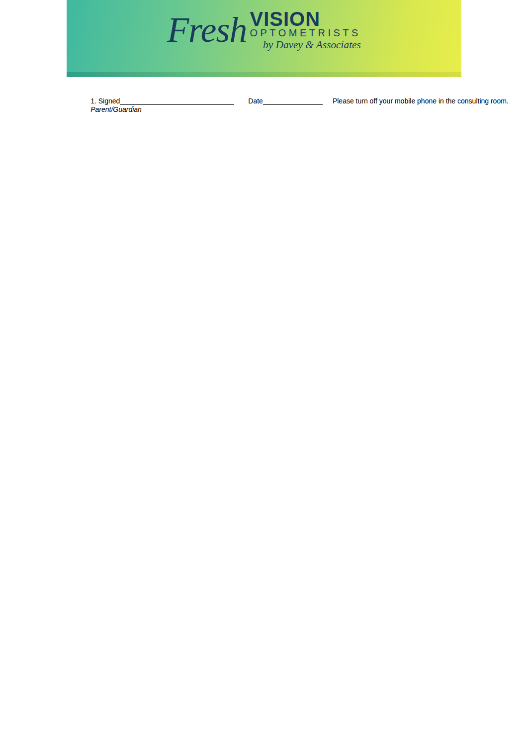Fresh VISION OPTOMETRISTS by Davey & Associates
1. Signed Date
Parent/Guardian
Please turn off your mobile phone in the consulting room.